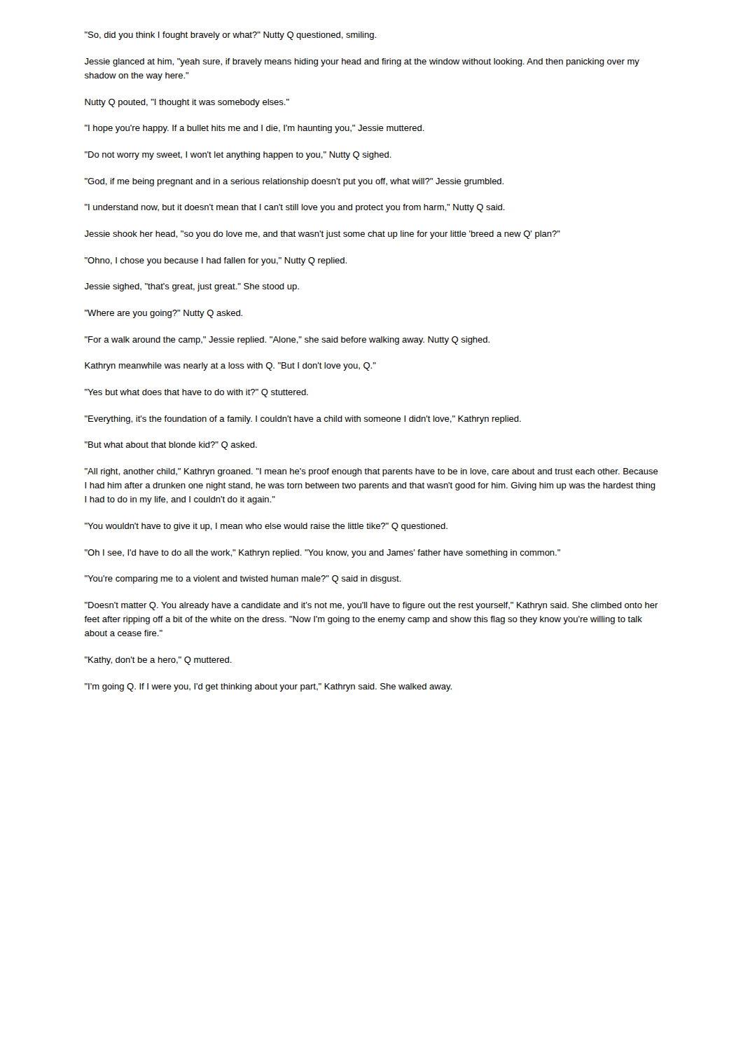"So, did you think I fought bravely or what?" Nutty Q questioned, smiling.
Jessie glanced at him, "yeah sure, if bravely means hiding your head and firing at the window without looking. And then panicking over my shadow on the way here."
Nutty Q pouted, "I thought it was somebody elses."
"I hope you're happy. If a bullet hits me and I die, I'm haunting you," Jessie muttered.
"Do not worry my sweet, I won't let anything happen to you," Nutty Q sighed.
"God, if me being pregnant and in a serious relationship doesn't put you off, what will?" Jessie grumbled.
"I understand now, but it doesn't mean that I can't still love you and protect you from harm," Nutty Q said.
Jessie shook her head, "so you do love me, and that wasn't just some chat up line for your little 'breed a new Q' plan?"
"Ohno, I chose you because I had fallen for you," Nutty Q replied.
Jessie sighed, "that's great, just great." She stood up.
"Where are you going?" Nutty Q asked.
"For a walk around the camp," Jessie replied. "Alone," she said before walking away. Nutty Q sighed.
Kathryn meanwhile was nearly at a loss with Q. "But I don't love you, Q."
"Yes but what does that have to do with it?" Q stuttered.
"Everything, it's the foundation of a family. I couldn't have a child with someone I didn't love," Kathryn replied.
"But what about that blonde kid?" Q asked.
"All right, another child," Kathryn groaned. "I mean he's proof enough that parents have to be in love, care about and trust each other. Because I had him after a drunken one night stand, he was torn between two parents and that wasn't good for him. Giving him up was the hardest thing I had to do in my life, and I couldn't do it again."
"You wouldn't have to give it up, I mean who else would raise the little tike?" Q questioned.
"Oh I see, I'd have to do all the work," Kathryn replied. "You know, you and James' father have something in common."
"You're comparing me to a violent and twisted human male?" Q said in disgust.
"Doesn't matter Q. You already have a candidate and it's not me, you'll have to figure out the rest yourself," Kathryn said. She climbed onto her feet after ripping off a bit of the white on the dress. "Now I'm going to the enemy camp and show this flag so they know you're willing to talk about a cease fire."
"Kathy, don't be a hero," Q muttered.
"I'm going Q. If I were you, I'd get thinking about your part," Kathryn said. She walked away.